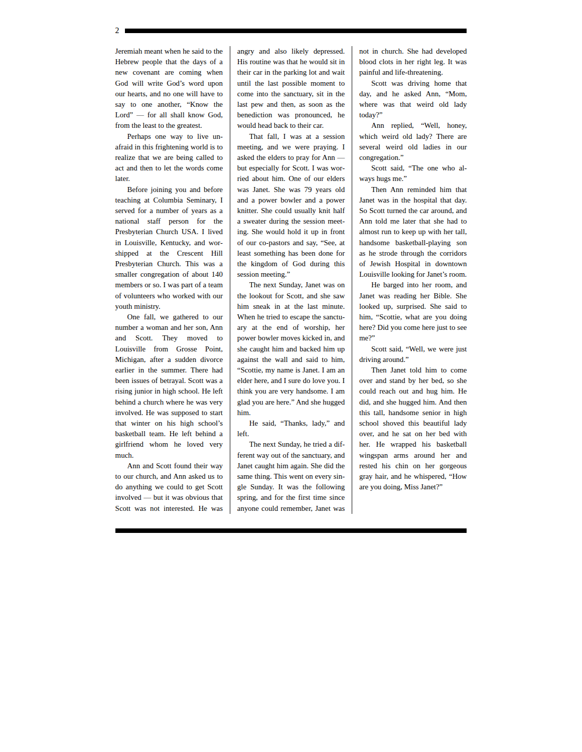2
Jeremiah meant when he said to the Hebrew people that the days of a new covenant are coming when God will write God’s word upon our hearts, and no one will have to say to one another, “Know the Lord” — for all shall know God, from the least to the greatest.
Perhaps one way to live unafraid in this frightening world is to realize that we are being called to act and then to let the words come later.
Before joining you and before teaching at Columbia Seminary, I served for a number of years as a national staff person for the Presbyterian Church USA. I lived in Louisville, Kentucky, and worshipped at the Crescent Hill Presbyterian Church. This was a smaller congregation of about 140 members or so. I was part of a team of volunteers who worked with our youth ministry.
One fall, we gathered to our number a woman and her son, Ann and Scott. They moved to Louisville from Grosse Point, Michigan, after a sudden divorce earlier in the summer. There had been issues of betrayal. Scott was a rising junior in high school. He left behind a church where he was very involved. He was supposed to start that winter on his high school’s basketball team. He left behind a girlfriend whom he loved very much.
Ann and Scott found their way to our church, and Ann asked us to do anything we could to get Scott involved — but it was obvious that Scott was not interested. He was angry and also likely depressed. His routine was that he would sit in their car in the parking lot and wait until the last possible moment to come into the sanctuary, sit in the last pew and then, as soon as the benediction was pronounced, he would head back to their car.
That fall, I was at a session meeting, and we were praying. I asked the elders to pray for Ann — but especially for Scott. I was worried about him. One of our elders was Janet. She was 79 years old and a power bowler and a power knitter. She could usually knit half a sweater during the session meeting. She would hold it up in front of our co-pastors and say, “See, at least something has been done for the kingdom of God during this session meeting.”
The next Sunday, Janet was on the lookout for Scott, and she saw him sneak in at the last minute. When he tried to escape the sanctuary at the end of worship, her power bowler moves kicked in, and she caught him and backed him up against the wall and said to him, “Scottie, my name is Janet. I am an elder here, and I sure do love you. I think you are very handsome. I am glad you are here.” And she hugged him.
He said, “Thanks, lady,” and left.
The next Sunday, he tried a different way out of the sanctuary, and Janet caught him again. She did the same thing. This went on every single Sunday. It was the following spring, and for the first time since anyone could remember, Janet was not in church. She had developed blood clots in her right leg. It was painful and life-threatening.
Scott was driving home that day, and he asked Ann, “Mom, where was that weird old lady today?”
Ann replied, “Well, honey, which weird old lady? There are several weird old ladies in our congregation.”
Scott said, “The one who always hugs me.”
Then Ann reminded him that Janet was in the hospital that day. So Scott turned the car around, and Ann told me later that she had to almost run to keep up with her tall, handsome basketball-playing son as he strode through the corridors of Jewish Hospital in downtown Louisville looking for Janet’s room.
He barged into her room, and Janet was reading her Bible. She looked up, surprised. She said to him, “Scottie, what are you doing here? Did you come here just to see me?”
Scott said, “Well, we were just driving around.”
Then Janet told him to come over and stand by her bed, so she could reach out and hug him. He did, and she hugged him. And then this tall, handsome senior in high school shoved this beautiful lady over, and he sat on her bed with her. He wrapped his basketball wingspan arms around her and rested his chin on her gorgeous gray hair, and he whispered, “How are you doing, Miss Janet?”